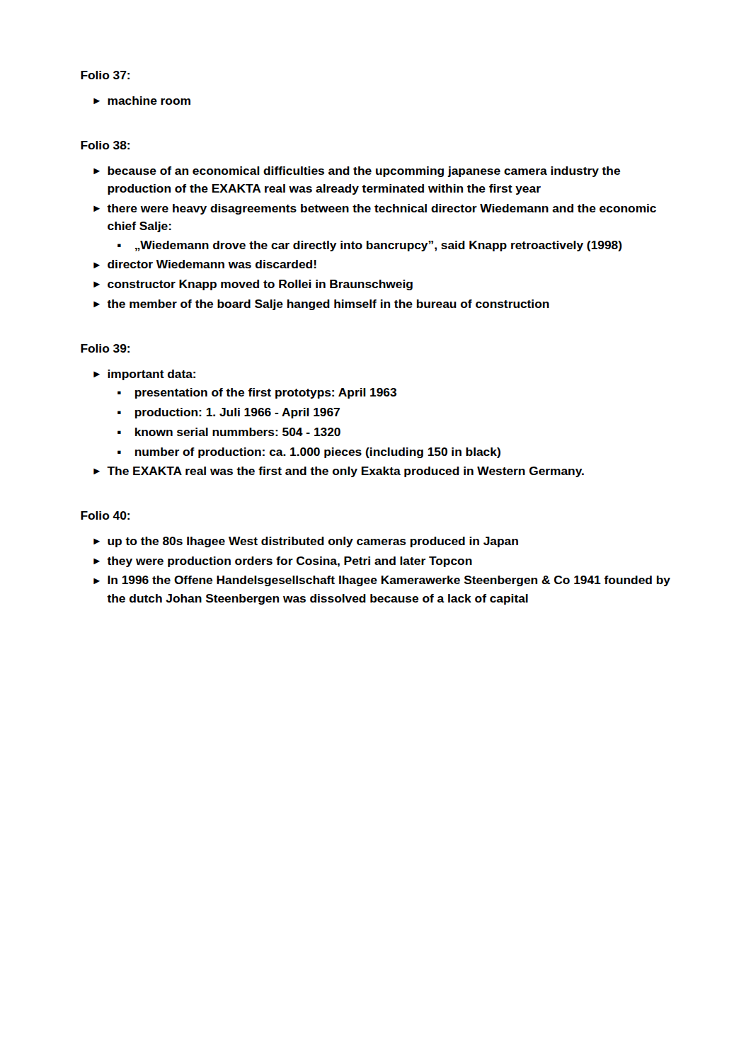Folio 37:
machine room
Folio 38:
because of an economical difficulties and the upcomming japanese camera industry the production of the EXAKTA real was already terminated within the first year
there were heavy disagreements between the technical director Wiedemann and the economic chief Salje:
„Wiedemann drove the car directly into bancrupcy”, said Knapp retroactively (1998)
director Wiedemann was discarded!
constructor Knapp moved to Rollei in Braunschweig
the member of the board Salje hanged himself in the bureau of construction
Folio 39:
important data:
presentation of the first prototyps: April 1963
production: 1. Juli 1966 - April 1967
known serial nummbers: 504 - 1320
number of production: ca. 1.000 pieces (including 150 in black)
The EXAKTA real was the first and the only Exakta produced in Western Germany.
Folio 40:
up to the 80s Ihagee West distributed only cameras produced in Japan
they were production orders for Cosina, Petri and later Topcon
In 1996 the Offene Handelsgesellschaft Ihagee Kamerawerke Steenbergen & Co 1941 founded by the dutch Johan Steenbergen was dissolved because of a lack of capital